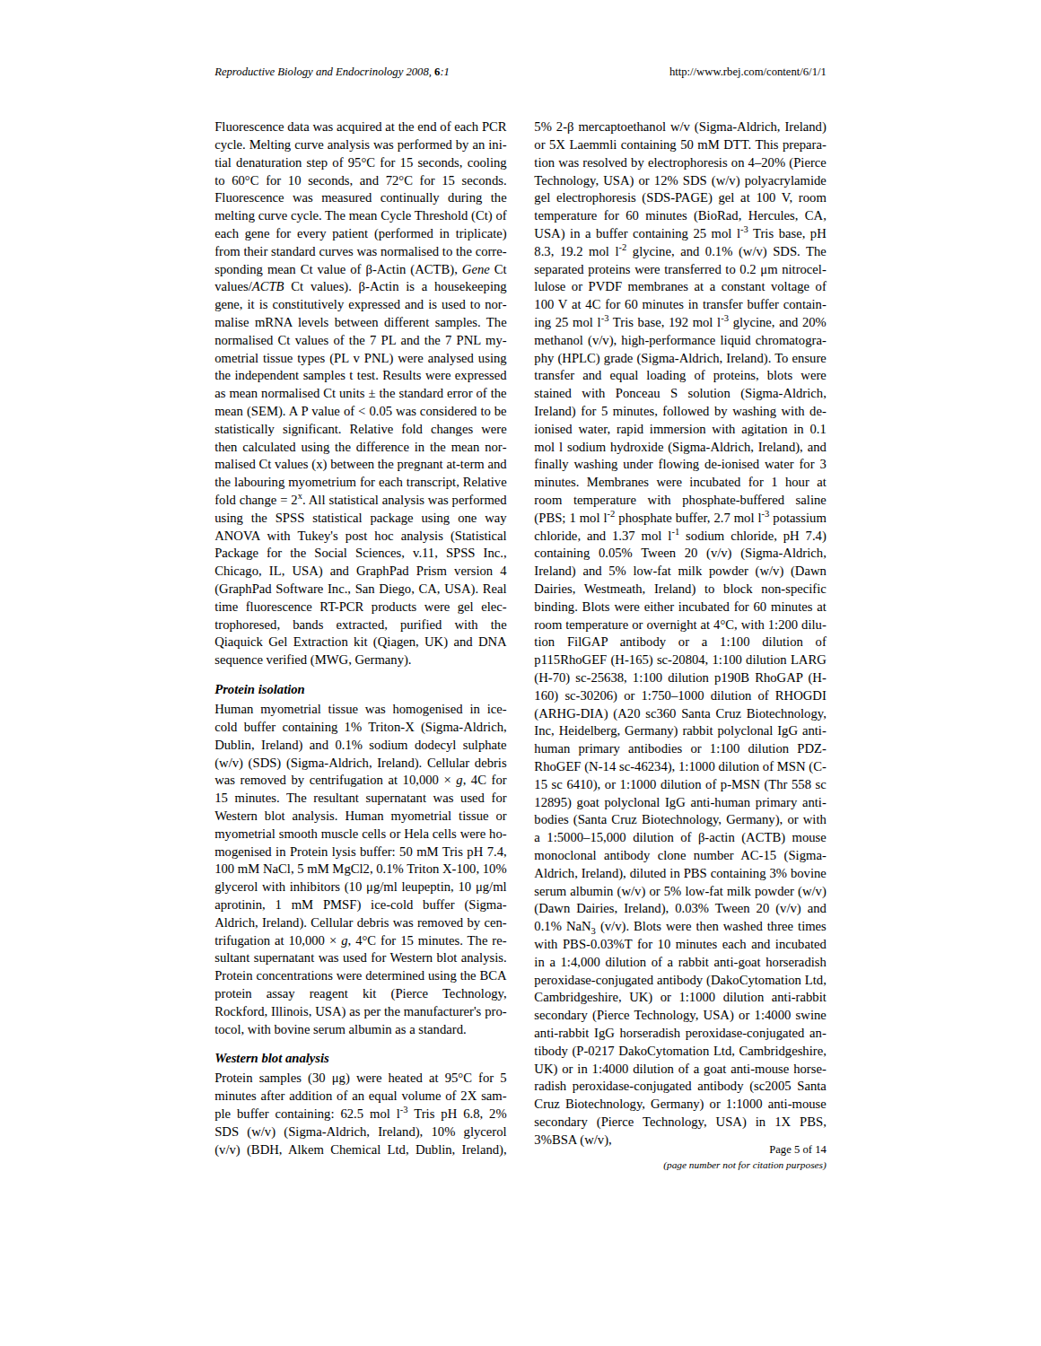Reproductive Biology and Endocrinology 2008, 6:1
http://www.rbej.com/content/6/1/1
Fluorescence data was acquired at the end of each PCR cycle. Melting curve analysis was performed by an initial denaturation step of 95°C for 15 seconds, cooling to 60°C for 10 seconds, and 72°C for 15 seconds. Fluorescence was measured continually during the melting curve cycle. The mean Cycle Threshold (Ct) of each gene for every patient (performed in triplicate) from their standard curves was normalised to the corresponding mean Ct value of β-Actin (ACTB), Gene Ct values/ACTB Ct values). β-Actin is a housekeeping gene, it is constitutively expressed and is used to normalise mRNA levels between different samples. The normalised Ct values of the 7 PL and the 7 PNL myometrial tissue types (PL v PNL) were analysed using the independent samples t test. Results were expressed as mean normalised Ct units ± the standard error of the mean (SEM). A P value of < 0.05 was considered to be statistically significant. Relative fold changes were then calculated using the difference in the mean normalised Ct values (x) between the pregnant at-term and the labouring myometrium for each transcript, Relative fold change = 2x. All statistical analysis was performed using the SPSS statistical package using one way ANOVA with Tukey's post hoc analysis (Statistical Package for the Social Sciences, v.11, SPSS Inc., Chicago, IL, USA) and GraphPad Prism version 4 (GraphPad Software Inc., San Diego, CA, USA). Real time fluorescence RT-PCR products were gel electrophoresed, bands extracted, purified with the Qiaquick Gel Extraction kit (Qiagen, UK) and DNA sequence verified (MWG, Germany).
Protein isolation
Human myometrial tissue was homogenised in ice-cold buffer containing 1% Triton-X (Sigma-Aldrich, Dublin, Ireland) and 0.1% sodium dodecyl sulphate (w/v) (SDS) (Sigma-Aldrich, Ireland). Cellular debris was removed by centrifugation at 10,000 × g, 4C for 15 minutes. The resultant supernatant was used for Western blot analysis. Human myometrial tissue or myometrial smooth muscle cells or Hela cells were homogenised in Protein lysis buffer: 50 mM Tris pH 7.4, 100 mM NaCl, 5 mM MgCl2, 0.1% Triton X-100, 10% glycerol with inhibitors (10 μg/ml leupeptin, 10 μg/ml aprotinin, 1 mM PMSF) ice-cold buffer (Sigma-Aldrich, Ireland). Cellular debris was removed by centrifugation at 10,000 × g, 4°C for 15 minutes. The resultant supernatant was used for Western blot analysis. Protein concentrations were determined using the BCA protein assay reagent kit (Pierce Technology, Rockford, Illinois, USA) as per the manufacturer's protocol, with bovine serum albumin as a standard.
Western blot analysis
Protein samples (30 μg) were heated at 95°C for 5 minutes after addition of an equal volume of 2X sample buffer containing: 62.5 mol l-3 Tris pH 6.8, 2% SDS (w/v) (Sigma-Aldrich, Ireland), 10% glycerol (v/v) (BDH, Alkem Chemical Ltd, Dublin, Ireland), 5% 2-β mercaptoethanol w/v (Sigma-Aldrich, Ireland) or 5X Laemmli containing 50 mM DTT. This preparation was resolved by electrophoresis on 4–20% (Pierce Technology, USA) or 12% SDS (w/v) polyacrylamide gel electrophoresis (SDS-PAGE) gel at 100 V, room temperature for 60 minutes (BioRad, Hercules, CA, USA) in a buffer containing 25 mol l-3 Tris base, pH 8.3, 19.2 mol l-2 glycine, and 0.1% (w/v) SDS. The separated proteins were transferred to 0.2 μm nitrocellulose or PVDF membranes at a constant voltage of 100 V at 4C for 60 minutes in transfer buffer containing 25 mol l-3 Tris base, 192 mol l-3 glycine, and 20% methanol (v/v), high-performance liquid chromatography (HPLC) grade (Sigma-Aldrich, Ireland). To ensure transfer and equal loading of proteins, blots were stained with Ponceau S solution (Sigma-Aldrich, Ireland) for 5 minutes, followed by washing with de-ionised water, rapid immersion with agitation in 0.1 mol l sodium hydroxide (Sigma-Aldrich, Ireland), and finally washing under flowing de-ionised water for 3 minutes. Membranes were incubated for 1 hour at room temperature with phosphate-buffered saline (PBS; 1 mol l-2 phosphate buffer, 2.7 mol l-3 potassium chloride, and 1.37 mol l-1 sodium chloride, pH 7.4) containing 0.05% Tween 20 (v/v) (Sigma-Aldrich, Ireland) and 5% low-fat milk powder (w/v) (Dawn Dairies, Westmeath, Ireland) to block non-specific binding. Blots were either incubated for 60 minutes at room temperature or overnight at 4°C, with 1:200 dilution FilGAP antibody or a 1:100 dilution of p115RhoGEF (H-165) sc-20804, 1:100 dilution LARG (H-70) sc-25638, 1:100 dilution p190B RhoGAP (H-160) sc-30206) or 1:750–1000 dilution of RHOGDI (ARHG-DIA) (A20 sc360 Santa Cruz Biotechnology, Inc, Heidelberg, Germany) rabbit polyclonal IgG anti-human primary antibodies or 1:100 dilution PDZ-RhoGEF (N-14 sc-46234), 1:1000 dilution of MSN (C-15 sc 6410), or 1:1000 dilution of p-MSN (Thr 558 sc 12895) goat polyclonal IgG anti-human primary antibodies (Santa Cruz Biotechnology, Germany), or with a 1:5000–15,000 dilution of β-actin (ACTB) mouse monoclonal antibody clone number AC-15 (Sigma-Aldrich, Ireland), diluted in PBS containing 3% bovine serum albumin (w/v) or 5% low-fat milk powder (w/v) (Dawn Dairies, Ireland), 0.03% Tween 20 (v/v) and 0.1% NaN3 (v/v). Blots were then washed three times with PBS-0.03%T for 10 minutes each and incubated in a 1:4,000 dilution of a rabbit anti-goat horseradish peroxidase-conjugated antibody (DakoCytomation Ltd, Cambridgeshire, UK) or 1:1000 dilution anti-rabbit secondary (Pierce Technology, USA) or 1:4000 swine anti-rabbit IgG horseradish peroxidase-conjugated antibody (P-0217 DakoCytomation Ltd, Cambridgeshire, UK) or in 1:4000 dilution of a goat anti-mouse horseradish peroxidase-conjugated antibody (sc2005 Santa Cruz Biotechnology, Germany) or 1:1000 anti-mouse secondary (Pierce Technology, USA) in 1X PBS, 3%BSA (w/v),
Page 5 of 14
(page number not for citation purposes)